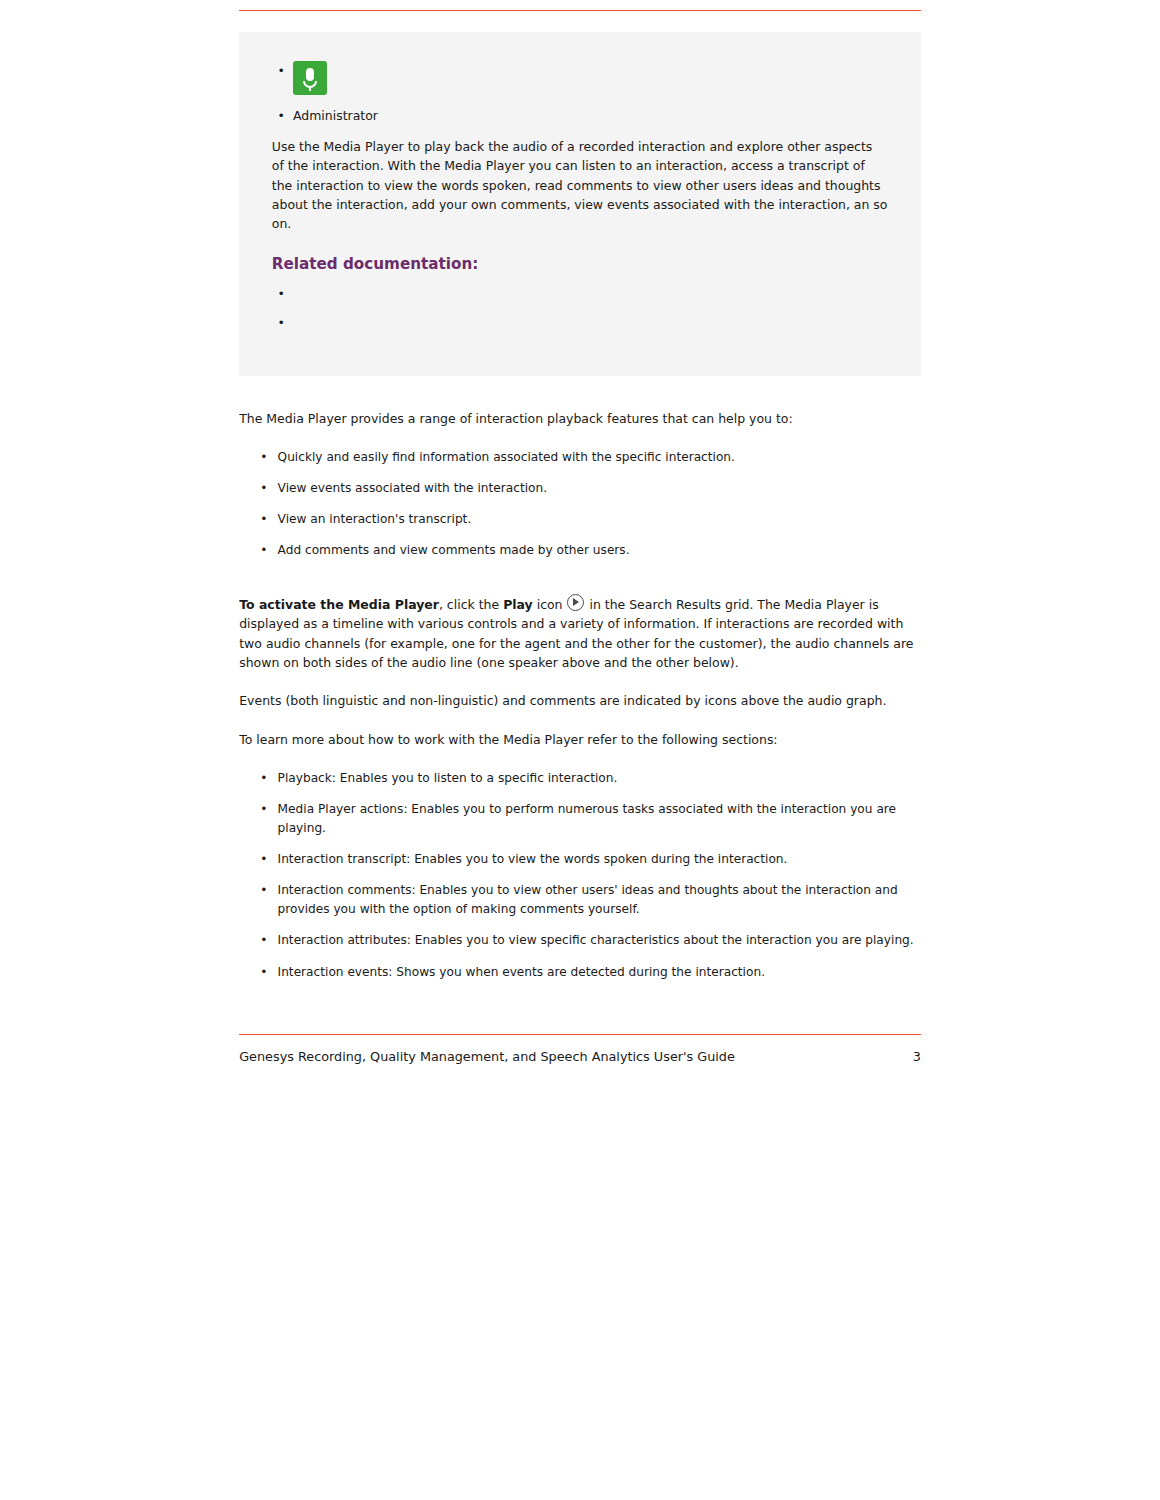Administrator
Use the Media Player to play back the audio of a recorded interaction and explore other aspects of the interaction. With the Media Player you can listen to an interaction, access a transcript of the interaction to view the words spoken, read comments to view other users ideas and thoughts about the interaction, add your own comments, view events associated with the interaction, an so on.
Related documentation:
The Media Player provides a range of interaction playback features that can help you to:
Quickly and easily find information associated with the specific interaction.
View events associated with the interaction.
View an interaction's transcript.
Add comments and view comments made by other users.
To activate the Media Player, click the Play icon in the Search Results grid. The Media Player is displayed as a timeline with various controls and a variety of information. If interactions are recorded with two audio channels (for example, one for the agent and the other for the customer), the audio channels are shown on both sides of the audio line (one speaker above and the other below).
Events (both linguistic and non-linguistic) and comments are indicated by icons above the audio graph.
To learn more about how to work with the Media Player refer to the following sections:
Playback: Enables you to listen to a specific interaction.
Media Player actions: Enables you to perform numerous tasks associated with the interaction you are playing.
Interaction transcript: Enables you to view the words spoken during the interaction.
Interaction comments: Enables you to view other users' ideas and thoughts about the interaction and provides you with the option of making comments yourself.
Interaction attributes: Enables you to view specific characteristics about the interaction you are playing.
Interaction events: Shows you when events are detected during the interaction.
Genesys Recording, Quality Management, and Speech Analytics User's Guide 3